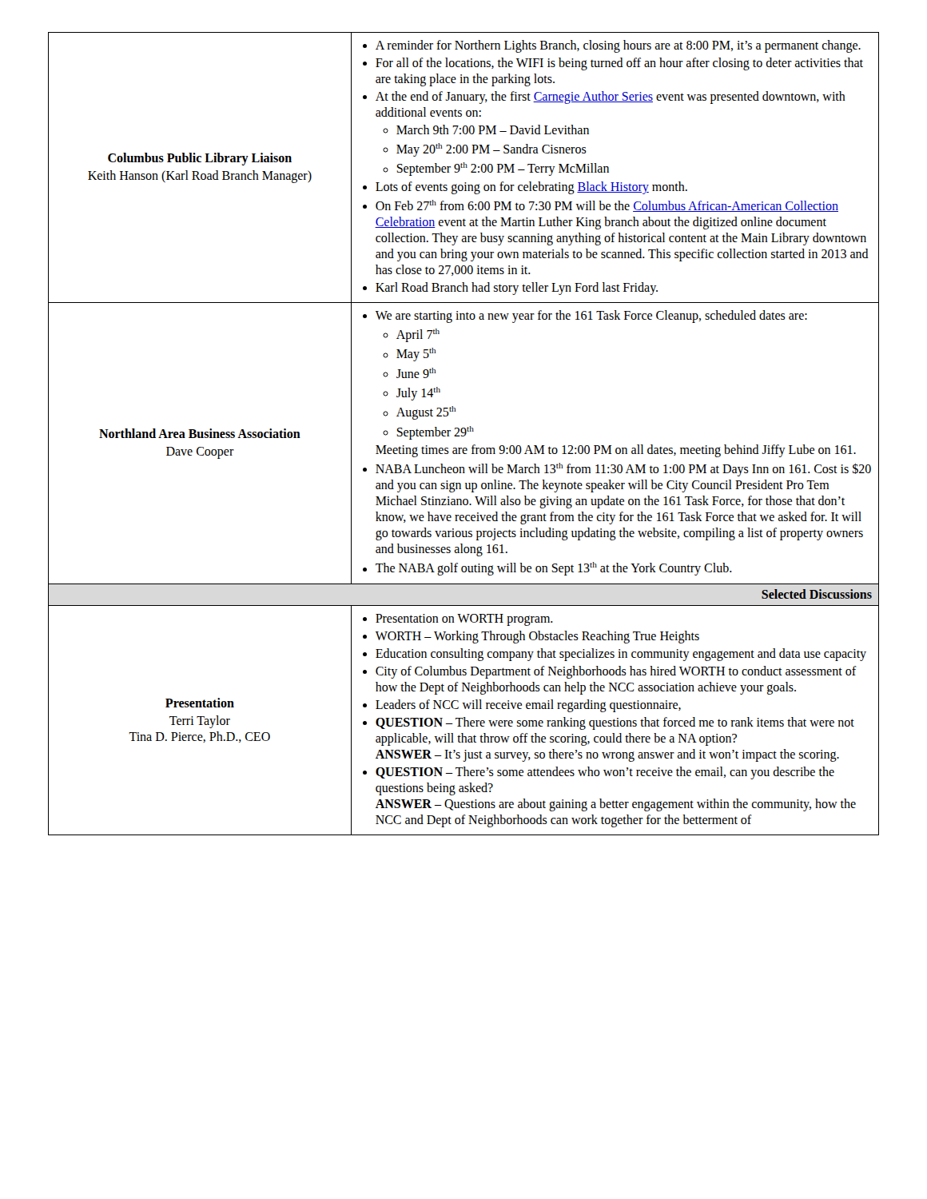| Columbus Public Library Liaison Keith Hanson (Karl Road Branch Manager) | A reminder for Northern Lights Branch, closing hours are at 8:00 PM, it’s a permanent change. For all of the locations, the WIFI is being turned off an hour after closing to deter activities that are taking place in the parking lots. At the end of January, the first Carnegie Author Series event was presented downtown, with additional events on: March 9th 7:00 PM – David Levithan May 20 th 2:00 PM – Sandra Cisneros September 9 th 2:00 PM – Terry McMillan Lots of events going on for celebrating Black History month. On Feb 27 th from 6:00 PM to 7:30 PM will be the Columbus African-American Collection Celebration event at the Martin Luther King branch about the digitized online document collection. They are busy scanning anything of historical content at the Main Library downtown and you can bring your own materials to be scanned. This specific collection started in 2013 and has close to 27,000 items in it. Karl Road Branch had story teller Lyn Ford last Friday. |
| Northland Area Business Association Dave Cooper | We are starting into a new year for the 161 Task Force Cleanup, scheduled dates are: April 7 th May 5 th June 9 th July 14 th August 25 th September 29 th Meeting times are from 9:00 AM to 12:00 PM on all dates, meeting behind Jiffy Lube on 161. NABA Luncheon will be March 13 th from 11:30 AM to 1:00 PM at Days Inn on 161. Cost is $20 and you can sign up online. The keynote speaker will be City Council President Pro Tem Michael Stinziano. Will also be giving an update on the 161 Task Force, for those that don’t know, we have received the grant from the city for the 161 Task Force that we asked for. It will go towards various projects including updating the website, compiling a list of property owners and businesses along 161. The NABA golf outing will be on Sept 13 th at the York Country Club. |
| Selected Discussions |
| Presentation Terri Taylor Tina D. Pierce, Ph.D., CEO | Presentation on WORTH program. WORTH – Working Through Obstacles Reaching True Heights Education consulting company that specializes in community engagement and data use capacity City of Columbus Department of Neighborhoods has hired WORTH to conduct assessment of how the Dept of Neighborhoods can help the NCC association achieve your goals. Leaders of NCC will receive email regarding questionnaire, QUESTION – There were some ranking questions that forced me to rank items that were not applicable, will that throw off the scoring, could there be a NA option? ANSWER – It’s just a survey, so there’s no wrong answer and it won’t impact the scoring. QUESTION – There’s some attendees who won’t receive the email, can you describe the questions being asked? ANSWER – Questions are about gaining a better engagement within the community, how the NCC and Dept of Neighborhoods can work together for the betterment of |